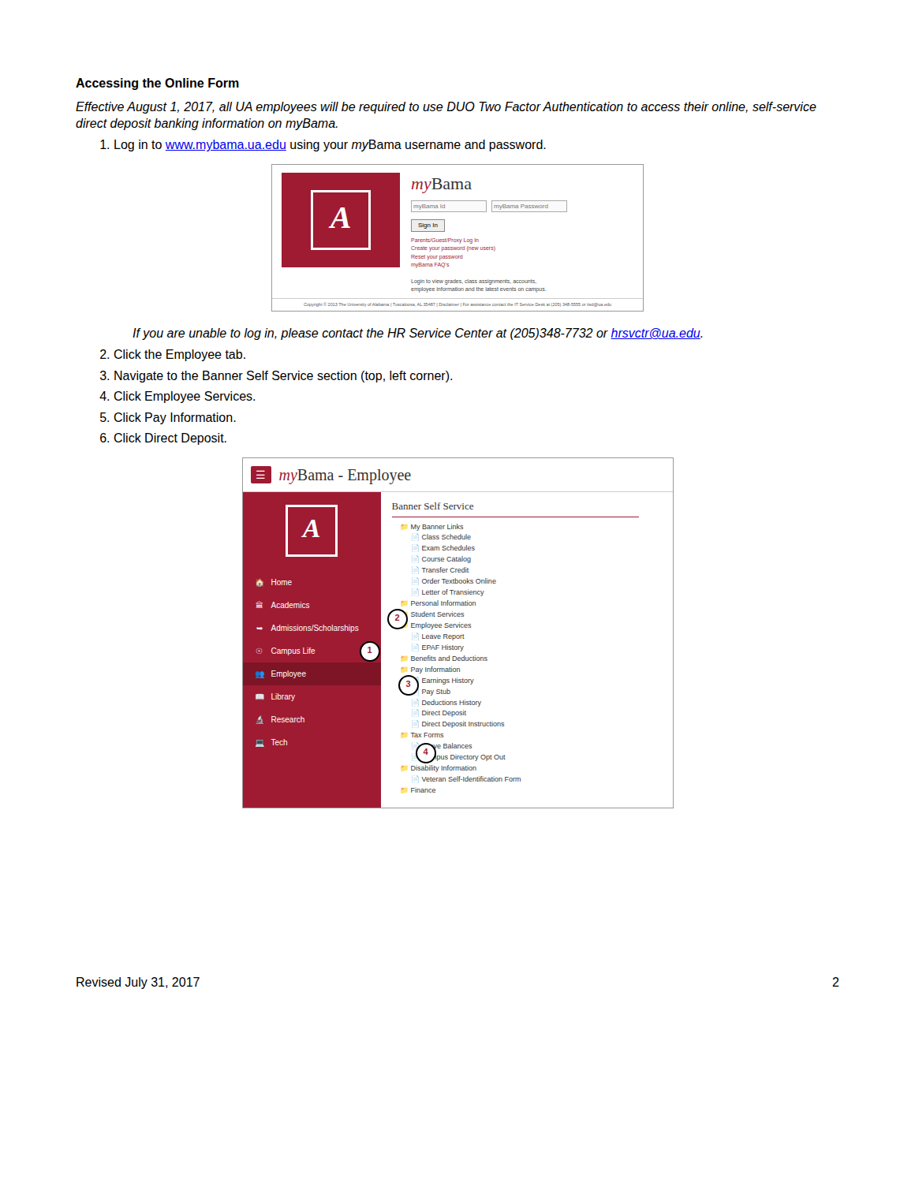Accessing the Online Form
Effective August 1, 2017, all UA employees will be required to use DUO Two Factor Authentication to access their online, self-service direct deposit banking information on myBama.
Log in to www.mybama.ua.edu using your my Bama username and password.
A
my Bama
Sign In
Parents/Guest/Proxy Log In
Create your password (new users)
Reset your password
myBama FAQ's
Login to view grades, class assignments, accounts,
employee information and the latest events on campus.
Copyright © 2013 The University of Alabama | Tuscaloosa, AL 35487 | Disclaimer | For assistance contact the IT Service Desk at (205) 348-5555 or itsd@ua.edu
If you are unable to log in, please contact the HR Service Center at (205)348-7732 or hrsvctr@ua.edu.
Click the Employee tab.
Navigate to the Banner Self Service section (top, left corner).
Click Employee Services.
Click Pay Information.
Click Direct Deposit.
☰
my Bama - Employee
A
🏠Home
🏛Academics
➥Admissions/Scholarships
☉Campus Life
👥Employee
📖Library
🔬Research
💻Tech
Banner Self Service
My Banner Links
Class Schedule
Exam Schedules
Course Catalog
Transfer Credit
Order Textbooks Online
Letter of Transiency
Personal Information
Student Services
Employee Services
Leave Report
EPAF History
Benefits and Deductions
Pay Information
Earnings History
Pay Stub
Deductions History
Direct Deposit
Direct Deposit Instructions
Tax Forms
Leave Balances
Campus Directory Opt Out
Disability Information
Veteran Self-Identification Form
Finance
2
3
4
1
Revised July 31, 2017 2